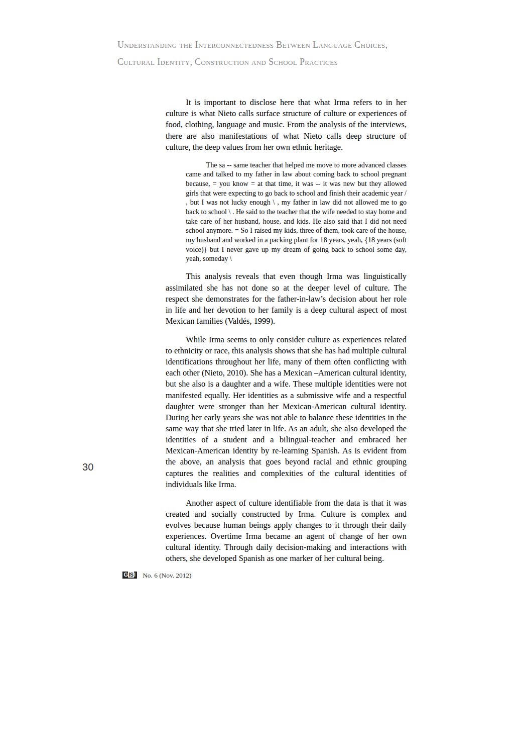Understanding the Interconnectedness Between Language Choices,
Cultural Identity, Construction and School Practices
It is important to disclose here that what Irma refers to in her culture is what Nieto calls surface structure of culture or experiences of food, clothing, language and music. From the analysis of the interviews, there are also manifestations of what Nieto calls deep structure of culture, the deep values from her own ethnic heritage.
The sa -- same teacher that helped me move to more advanced classes came and talked to my father in law about coming back to school pregnant because, = you know = at that time, it was -- it was new but they allowed girls that were expecting to go back to school and finish their academic year / , but I was not lucky enough \ , my father in law did not allowed me to go back to school \ . He said to the teacher that the wife needed to stay home and take care of her husband, house, and kids. He also said that I did not need school anymore. = So I raised my kids, three of them, took care of the house, my husband and worked in a packing plant for 18 years, yeah, {18 years (soft voice)} but I never gave up my dream of going back to school some day, yeah, someday \
This analysis reveals that even though Irma was linguistically assimilated she has not done so at the deeper level of culture. The respect she demonstrates for the father-in-law’s decision about her role in life and her devotion to her family is a deep cultural aspect of most Mexican families (Valdés, 1999).
While Irma seems to only consider culture as experiences related to ethnicity or race, this analysis shows that she has had multiple cultural identifications throughout her life, many of them often conflicting with each other (Nieto, 2010). She has a Mexican –American cultural identity, but she also is a daughter and a wife. These multiple identities were not manifested equally. Her identities as a submissive wife and a respectful daughter were stronger than her Mexican-American cultural identity. During her early years she was not able to balance these identities in the same way that she tried later in life. As an adult, she also developed the identities of a student and a bilingual-teacher and embraced her Mexican-American identity by re-learning Spanish. As is evident from the above, an analysis that goes beyond racial and ethnic grouping captures the realities and complexities of the cultural identities of individuals like Irma.
Another aspect of culture identifiable from the data is that it was created and socially constructed by Irma. Culture is complex and evolves because human beings apply changes to it through their daily experiences. Overtime Irma became an agent of change of her own cultural identity. Through daily decision-making and interactions with others, she developed Spanish as one marker of her cultural being.
30
GISI No. 6 (Nov. 2012)